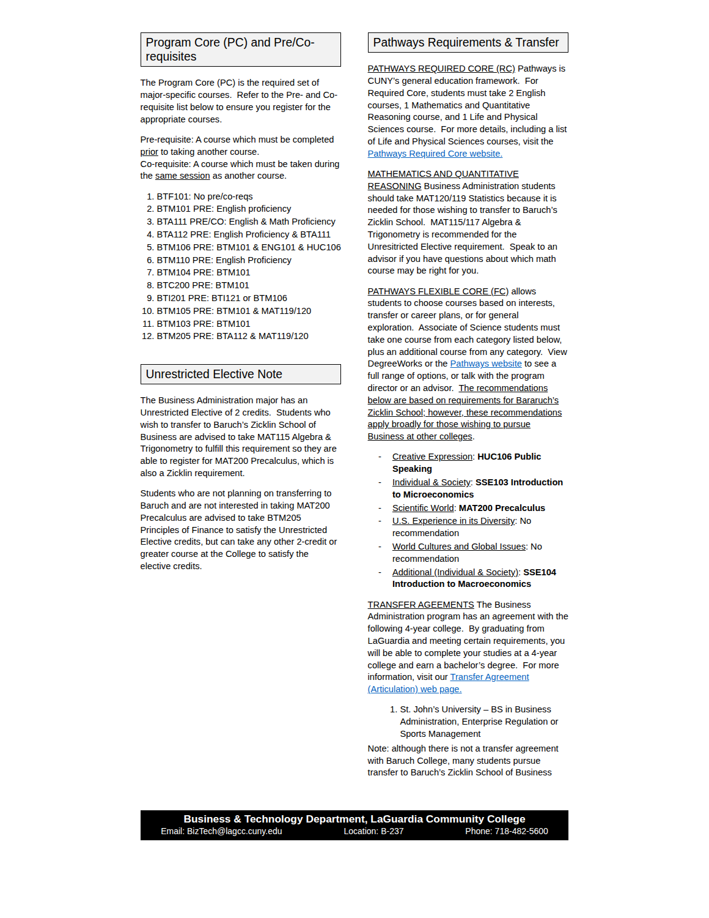Program Core (PC) and Pre/Co-requisites
The Program Core (PC) is the required set of major-specific courses. Refer to the Pre- and Co-requisite list below to ensure you register for the appropriate courses.
Pre-requisite: A course which must be completed prior to taking another course.
Co-requisite: A course which must be taken during the same session as another course.
BTF101: No pre/co-reqs
BTM101 PRE: English proficiency
BTA111 PRE/CO: English & Math Proficiency
BTA112 PRE: English Proficiency & BTA111
BTM106 PRE: BTM101 & ENG101 & HUC106
BTM110 PRE: English Proficiency
BTM104 PRE: BTM101
BTC200 PRE: BTM101
BTI201 PRE: BTI121 or BTM106
BTM105 PRE: BTM101 & MAT119/120
BTM103 PRE: BTM101
BTM205 PRE: BTA112 & MAT119/120
Unrestricted Elective Note
The Business Administration major has an Unrestricted Elective of 2 credits. Students who wish to transfer to Baruch’s Zicklin School of Business are advised to take MAT115 Algebra & Trigonometry to fulfill this requirement so they are able to register for MAT200 Precalculus, which is also a Zicklin requirement.
Students who are not planning on transferring to Baruch and are not interested in taking MAT200 Precalculus are advised to take BTM205 Principles of Finance to satisfy the Unrestricted Elective credits, but can take any other 2-credit or greater course at the College to satisfy the elective credits.
Pathways Requirements & Transfer
PATHWAYS REQUIRED CORE (RC) Pathways is CUNY’s general education framework. For Required Core, students must take 2 English courses, 1 Mathematics and Quantitative Reasoning course, and 1 Life and Physical Sciences course. For more details, including a list of Life and Physical Sciences courses, visit the Pathways Required Core website.
MATHEMATICS AND QUANTITATIVE REASONING Business Administration students should take MAT120/119 Statistics because it is needed for those wishing to transfer to Baruch’s Zicklin School. MAT115/117 Algebra & Trigonometry is recommended for the Unresitricted Elective requirement. Speak to an advisor if you have questions about which math course may be right for you.
PATHWAYS FLEXIBLE CORE (FC) allows students to choose courses based on interests, transfer or career plans, or for general exploration. Associate of Science students must take one course from each category listed below, plus an additional course from any category. View DegreeWorks or the Pathways website to see a full range of options, or talk with the program director or an advisor. The recommendations below are based on requirements for Bararuch’s Zicklin School; however, these recommendations apply broadly for those wishing to pursue Business at other colleges.
Creative Expression: HUC106 Public Speaking
Individual & Society: SSE103 Introduction to Microeconomics
Scientific World: MAT200 Precalculus
U.S. Experience in its Diversity: No recommendation
World Cultures and Global Issues: No recommendation
Additional (Individual & Society): SSE104 Introduction to Macroeconomics
TRANSFER AGEEMENTS The Business Administration program has an agreement with the following 4-year college. By graduating from LaGuardia and meeting certain requirements, you will be able to complete your studies at a 4-year college and earn a bachelor’s degree. For more information, visit our Transfer Agreement (Articulation) web page.
St. John’s University – BS in Business Administration, Enterprise Regulation or Sports Management
Note: although there is not a transfer agreement with Baruch College, many students pursue transfer to Baruch’s Zicklin School of Business
Business & Technology Department, LaGuardia Community College
Email: BizTech@lagcc.cuny.edu Location: B-237 Phone: 718-482-5600